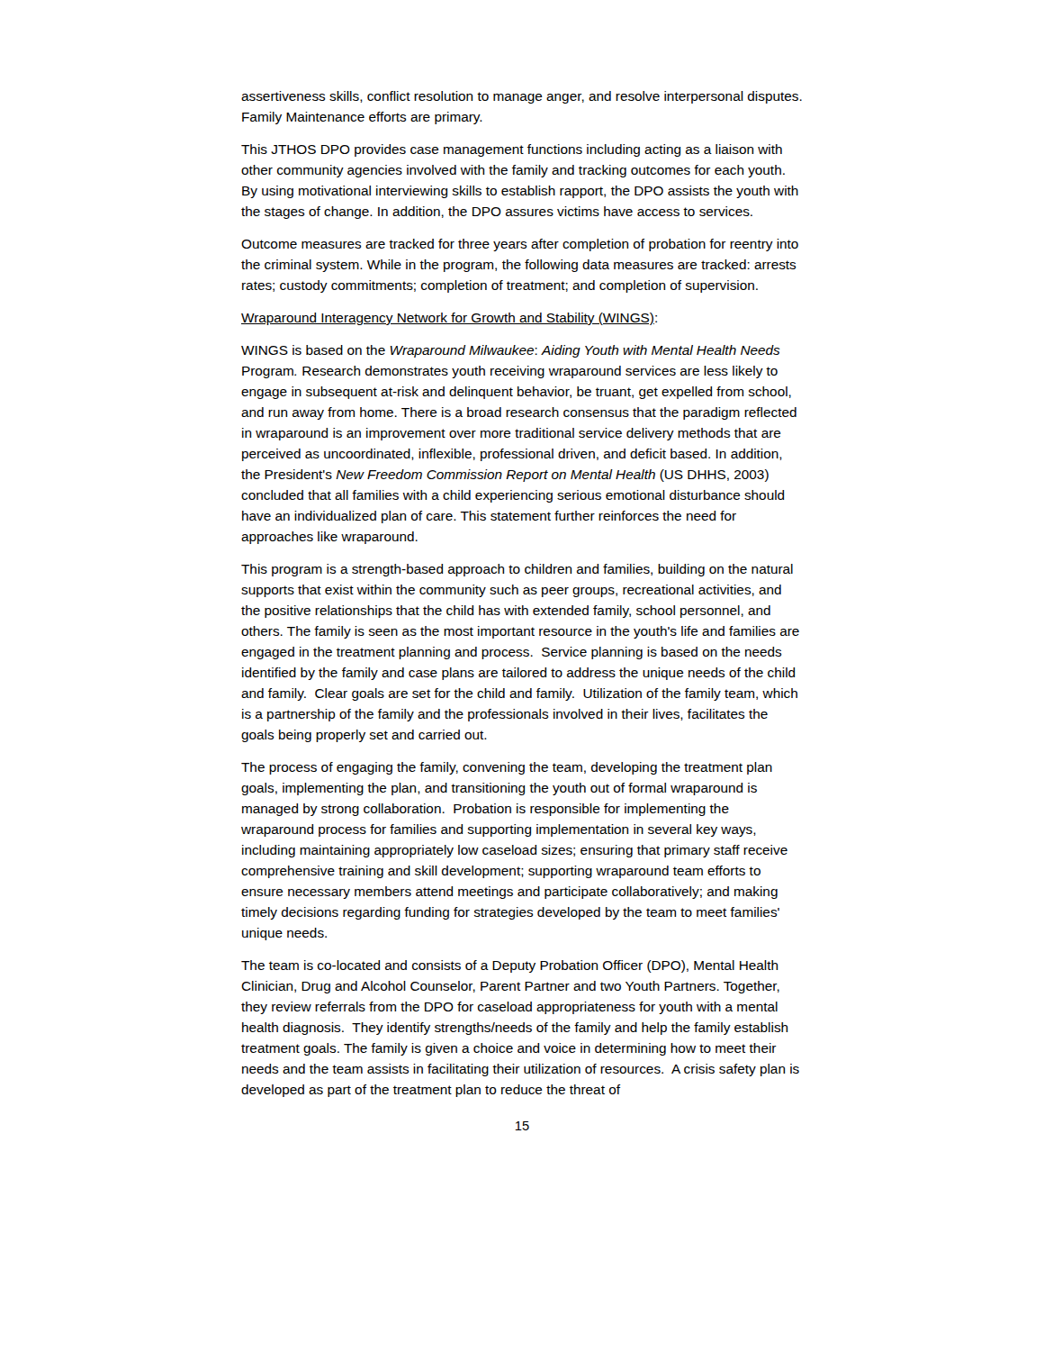assertiveness skills, conflict resolution to manage anger, and resolve interpersonal disputes. Family Maintenance efforts are primary.
This JTHOS DPO provides case management functions including acting as a liaison with other community agencies involved with the family and tracking outcomes for each youth. By using motivational interviewing skills to establish rapport, the DPO assists the youth with the stages of change. In addition, the DPO assures victims have access to services.
Outcome measures are tracked for three years after completion of probation for reentry into the criminal system. While in the program, the following data measures are tracked: arrests rates; custody commitments; completion of treatment; and completion of supervision.
Wraparound Interagency Network for Growth and Stability (WINGS):
WINGS is based on the Wraparound Milwaukee: Aiding Youth with Mental Health Needs Program. Research demonstrates youth receiving wraparound services are less likely to engage in subsequent at-risk and delinquent behavior, be truant, get expelled from school, and run away from home. There is a broad research consensus that the paradigm reflected in wraparound is an improvement over more traditional service delivery methods that are perceived as uncoordinated, inflexible, professional driven, and deficit based. In addition, the President's New Freedom Commission Report on Mental Health (US DHHS, 2003) concluded that all families with a child experiencing serious emotional disturbance should have an individualized plan of care. This statement further reinforces the need for approaches like wraparound.
This program is a strength-based approach to children and families, building on the natural supports that exist within the community such as peer groups, recreational activities, and the positive relationships that the child has with extended family, school personnel, and others. The family is seen as the most important resource in the youth's life and families are engaged in the treatment planning and process. Service planning is based on the needs identified by the family and case plans are tailored to address the unique needs of the child and family. Clear goals are set for the child and family. Utilization of the family team, which is a partnership of the family and the professionals involved in their lives, facilitates the goals being properly set and carried out.
The process of engaging the family, convening the team, developing the treatment plan goals, implementing the plan, and transitioning the youth out of formal wraparound is managed by strong collaboration. Probation is responsible for implementing the wraparound process for families and supporting implementation in several key ways, including maintaining appropriately low caseload sizes; ensuring that primary staff receive comprehensive training and skill development; supporting wraparound team efforts to ensure necessary members attend meetings and participate collaboratively; and making timely decisions regarding funding for strategies developed by the team to meet families' unique needs.
The team is co-located and consists of a Deputy Probation Officer (DPO), Mental Health Clinician, Drug and Alcohol Counselor, Parent Partner and two Youth Partners. Together, they review referrals from the DPO for caseload appropriateness for youth with a mental health diagnosis. They identify strengths/needs of the family and help the family establish treatment goals. The family is given a choice and voice in determining how to meet their needs and the team assists in facilitating their utilization of resources. A crisis safety plan is developed as part of the treatment plan to reduce the threat of
15